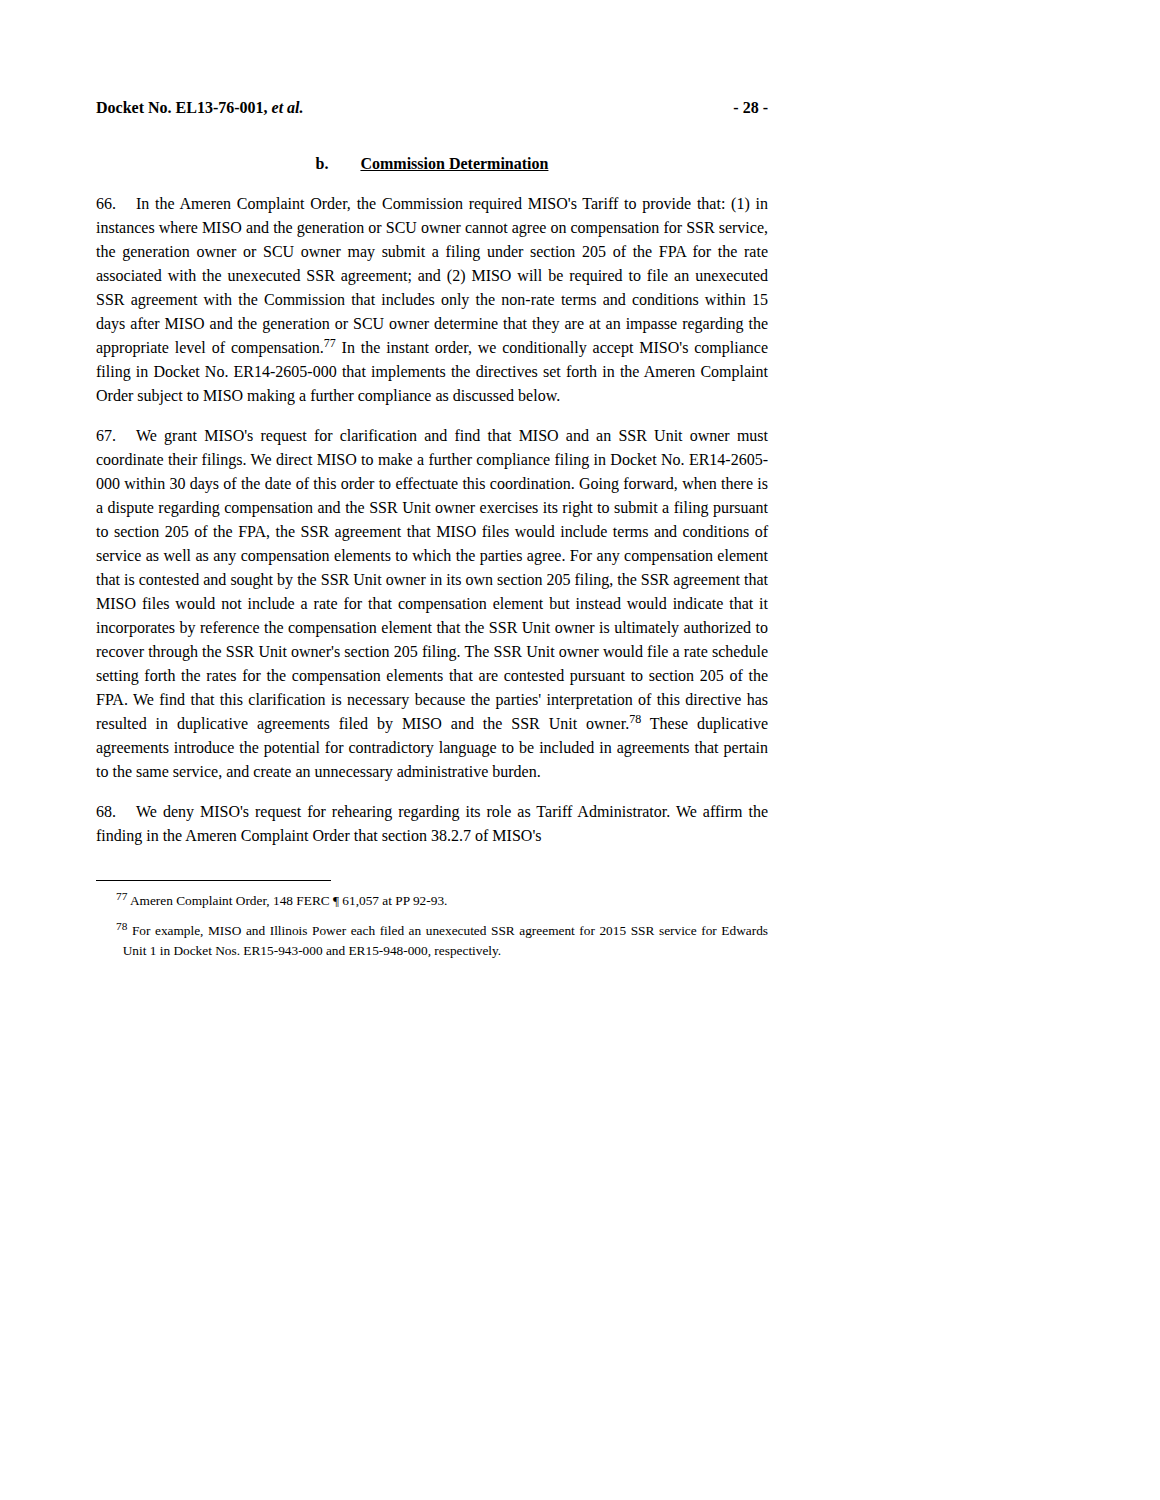Docket No. EL13-76-001, et al.
- 28 -
b. Commission Determination
66. In the Ameren Complaint Order, the Commission required MISO's Tariff to provide that: (1) in instances where MISO and the generation or SCU owner cannot agree on compensation for SSR service, the generation owner or SCU owner may submit a filing under section 205 of the FPA for the rate associated with the unexecuted SSR agreement; and (2) MISO will be required to file an unexecuted SSR agreement with the Commission that includes only the non-rate terms and conditions within 15 days after MISO and the generation or SCU owner determine that they are at an impasse regarding the appropriate level of compensation.77 In the instant order, we conditionally accept MISO's compliance filing in Docket No. ER14-2605-000 that implements the directives set forth in the Ameren Complaint Order subject to MISO making a further compliance as discussed below.
67. We grant MISO's request for clarification and find that MISO and an SSR Unit owner must coordinate their filings. We direct MISO to make a further compliance filing in Docket No. ER14-2605-000 within 30 days of the date of this order to effectuate this coordination. Going forward, when there is a dispute regarding compensation and the SSR Unit owner exercises its right to submit a filing pursuant to section 205 of the FPA, the SSR agreement that MISO files would include terms and conditions of service as well as any compensation elements to which the parties agree. For any compensation element that is contested and sought by the SSR Unit owner in its own section 205 filing, the SSR agreement that MISO files would not include a rate for that compensation element but instead would indicate that it incorporates by reference the compensation element that the SSR Unit owner is ultimately authorized to recover through the SSR Unit owner's section 205 filing. The SSR Unit owner would file a rate schedule setting forth the rates for the compensation elements that are contested pursuant to section 205 of the FPA. We find that this clarification is necessary because the parties' interpretation of this directive has resulted in duplicative agreements filed by MISO and the SSR Unit owner.78 These duplicative agreements introduce the potential for contradictory language to be included in agreements that pertain to the same service, and create an unnecessary administrative burden.
68. We deny MISO's request for rehearing regarding its role as Tariff Administrator. We affirm the finding in the Ameren Complaint Order that section 38.2.7 of MISO's
77 Ameren Complaint Order, 148 FERC ¶ 61,057 at PP 92-93.
78 For example, MISO and Illinois Power each filed an unexecuted SSR agreement for 2015 SSR service for Edwards Unit 1 in Docket Nos. ER15-943-000 and ER15-948-000, respectively.